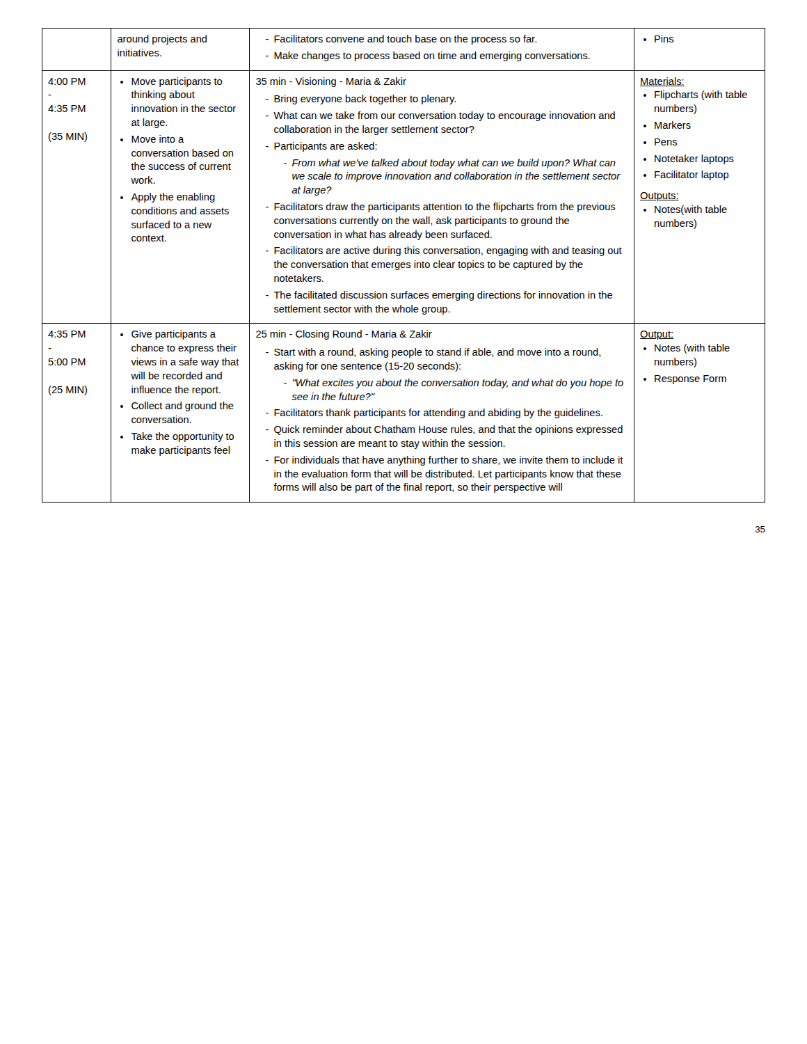| | around projects and initiatives. | Facilitators convene and touch base on the process so far. Make changes to process based on time and emerging conversations. | Pins |
| 4:00 PM - 4:35 PM (35 MIN) | Move participants to thinking about innovation in the sector at large. Move into a conversation based on the success of current work. Apply the enabling conditions and assets surfaced to a new context. | 35 min - Visioning - Maria & Zakir Bring everyone back together to plenary. What can we take from our conversation today to encourage innovation and collaboration in the larger settlement sector? Participants are asked: From what we've talked about today what can we build upon? What can we scale to improve innovation and collaboration in the settlement sector at large? Facilitators draw the participants attention to the flipcharts from the previous conversations currently on the wall, ask participants to ground the conversation in what has already been surfaced. Facilitators are active during this conversation, engaging with and teasing out the conversation that emerges into clear topics to be captured by the notetakers. The facilitated discussion surfaces emerging directions for innovation in the settlement sector with the whole group. | Materials: Flipcharts (with table numbers) Markers Pens Notetaker laptops Facilitator laptop Outputs: Notes(with table numbers) |
| 4:35 PM - 5:00 PM (25 MIN) | Give participants a chance to express their views in a safe way that will be recorded and influence the report. Collect and ground the conversation. Take the opportunity to make participants feel | 25 min - Closing Round - Maria & Zakir Start with a round, asking people to stand if able, and move into a round, asking for one sentence (15-20 seconds): "What excites you about the conversation today, and what do you hope to see in the future?" Facilitators thank participants for attending and abiding by the guidelines. Quick reminder about Chatham House rules, and that the opinions expressed in this session are meant to stay within the session. For individuals that have anything further to share, we invite them to include it in the evaluation form that will be distributed. Let participants know that these forms will also be part of the final report, so their perspective will | Output: Notes (with table numbers) Response Form |
35